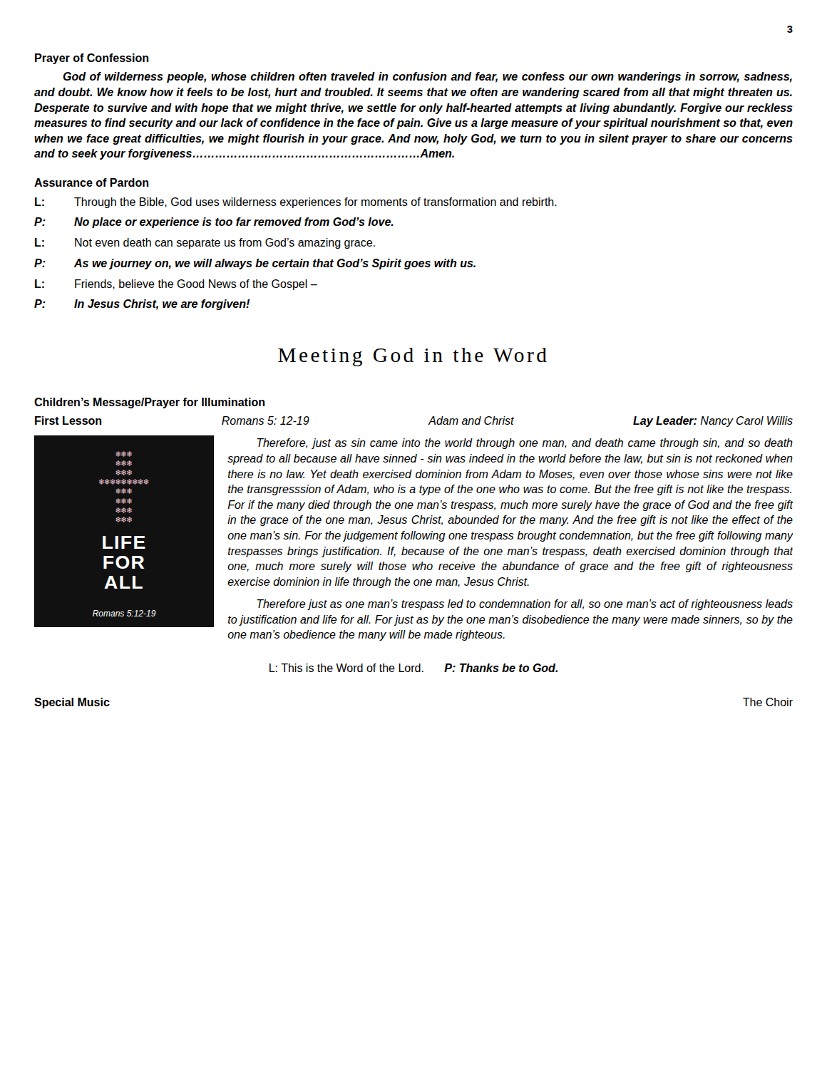3
Prayer of Confession
God of wilderness people, whose children often traveled in confusion and fear, we confess our own wanderings in sorrow, sadness, and doubt. We know how it feels to be lost, hurt and troubled. It seems that we often are wandering scared from all that might threaten us. Desperate to survive and with hope that we might thrive, we settle for only half-hearted attempts at living abundantly. Forgive our reckless measures to find security and our lack of confidence in the face of pain. Give us a large measure of your spiritual nourishment so that, even when we face great difficulties, we might flourish in your grace. And now, holy God, we turn to you in silent prayer to share our concerns and to seek your forgiveness……………………………………………………Amen.
Assurance of Pardon
L:
Through the Bible, God uses wilderness experiences for moments of transformation and rebirth.
P:
No place or experience is too far removed from God’s love.
L:
Not even death can separate us from God’s amazing grace.
P:
As we journey on, we will always be certain that God’s Spirit goes with us.
L:
Friends, believe the Good News of the Gospel –
P:
In Jesus Christ, we are forgiven!
Meeting God in the Word
Children’s Message/Prayer for Illumination
First Lesson Romans 5: 12-19 Adam and Christ Lay Leader: Nancy Carol Willis
❄❄❄ ❄❄❄ ❄❄❄ ❄❄❄❄❄❄❄❄❄ ❄❄❄ ❄❄❄ ❄❄❄ ❄❄❄
LIFE
FOR
ALL
Romans 5:12-19
Therefore, just as sin came into the world through one man, and death came through sin, and so death spread to all because all have sinned - sin was indeed in the world before the law, but sin is not reckoned when there is no law. Yet death exercised dominion from Adam to Moses, even over those whose sins were not like the transgresssion of Adam, who is a type of the one who was to come. But the free gift is not like the trespass. For if the many died through the one man’s trespass, much more surely have the grace of God and the free gift in the grace of the one man, Jesus Christ, abounded for the many. And the free gift is not like the effect of the one man’s sin. For the judgement following one trespass brought condemnation, but the free gift following many trespasses brings justification. If, because of the one man’s trespass, death exercised dominion through that one, much more surely will those who receive the abundance of grace and the free gift of righteousness exercise dominion in life through the one man, Jesus Christ.
Therefore just as one man’s trespass led to condemnation for all, so one man’s act of righteousness leads to justification and life for all. For just as by the one man’s disobedience the many were made sinners, so by the one man’s obedience the many will be made righteous.
L: This is the Word of the Lord. P: Thanks be to God.
Special Music The Choir